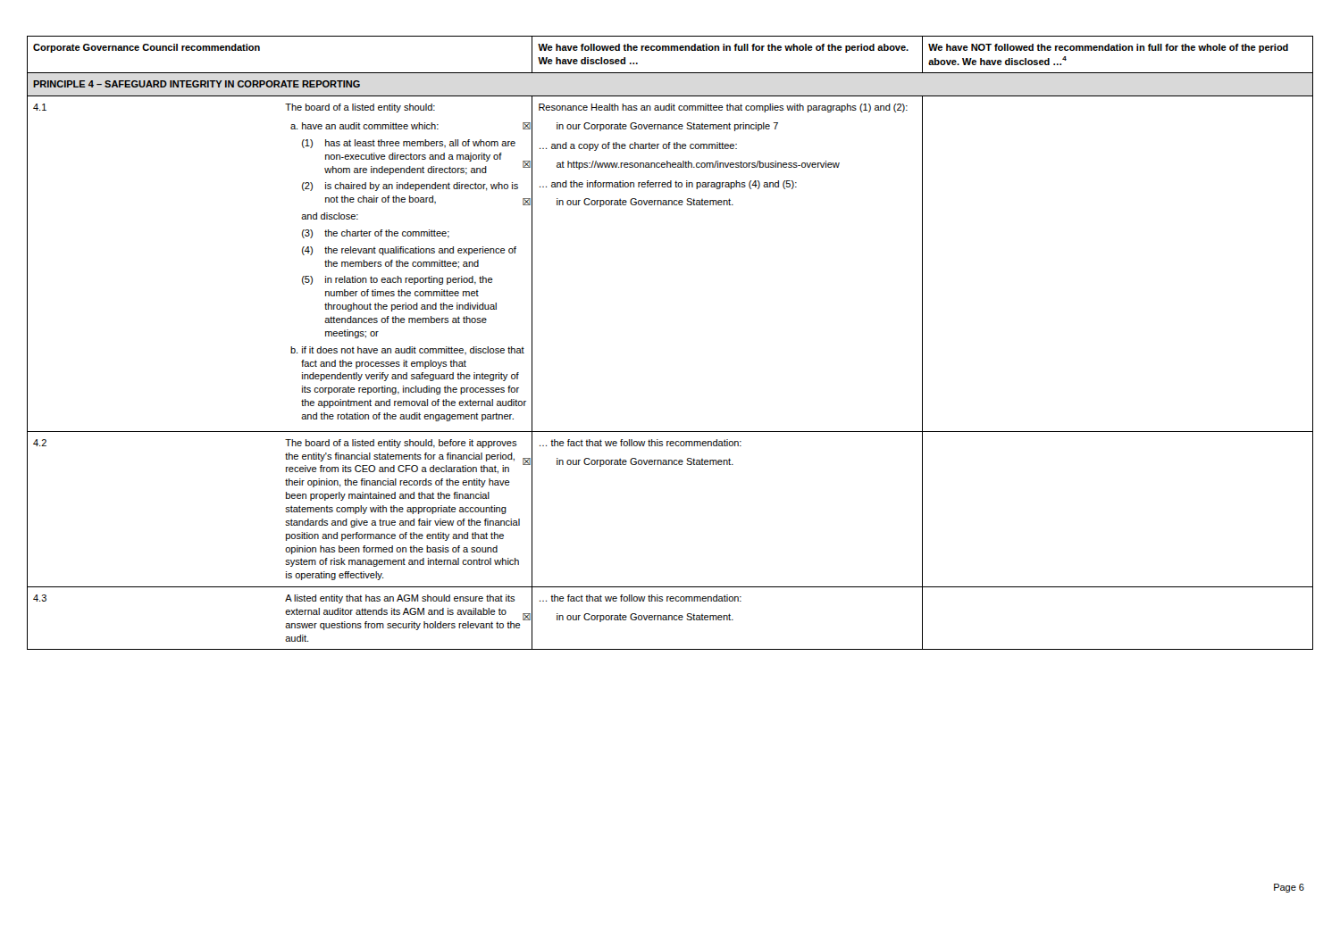| Corporate Governance Council recommendation | We have followed the recommendation in full for the whole of the period above. We have disclosed … | We have NOT followed the recommendation in full for the whole of the period above. We have disclosed … 4 |
| --- | --- | --- |
| PRINCIPLE 4 – SAFEGUARD INTEGRITY IN CORPORATE REPORTING |
| 4.1 | The board of a listed entity should: have an audit committee which: (1) has at least three members, all of whom are non-executive directors and a majority of whom are independent directors; and (2) is chaired by an independent director, who is not the chair of the board, and disclose: (3) the charter of the committee; (4) the relevant qualifications and experience of the members of the committee; and (5) in relation to each reporting period, the number of times the committee met throughout the period and the individual attendances of the members at those meetings; or if it does not have an audit committee, disclose that fact and the processes it employs that independently verify and safeguard the integrity of its corporate reporting, including the processes for the appointment and removal of the external auditor and the rotation of the audit engagement partner. | Resonance Health has an audit committee that complies with paragraphs (1) and (2): ☒ in our Corporate Governance Statement principle 7 … and a copy of the charter of the committee: ☒ at https://www.resonancehealth.com/investors/business-overview … and the information referred to in paragraphs (4) and (5): ☒ in our Corporate Governance Statement. | |
| 4.2 | The board of a listed entity should, before it approves the entity's financial statements for a financial period, receive from its CEO and CFO a declaration that, in their opinion, the financial records of the entity have been properly maintained and that the financial statements comply with the appropriate accounting standards and give a true and fair view of the financial position and performance of the entity and that the opinion has been formed on the basis of a sound system of risk management and internal control which is operating effectively. | … the fact that we follow this recommendation: ☒ in our Corporate Governance Statement. | |
| 4.3 | A listed entity that has an AGM should ensure that its external auditor attends its AGM and is available to answer questions from security holders relevant to the audit. | … the fact that we follow this recommendation: ☒ in our Corporate Governance Statement. | |
Page 6